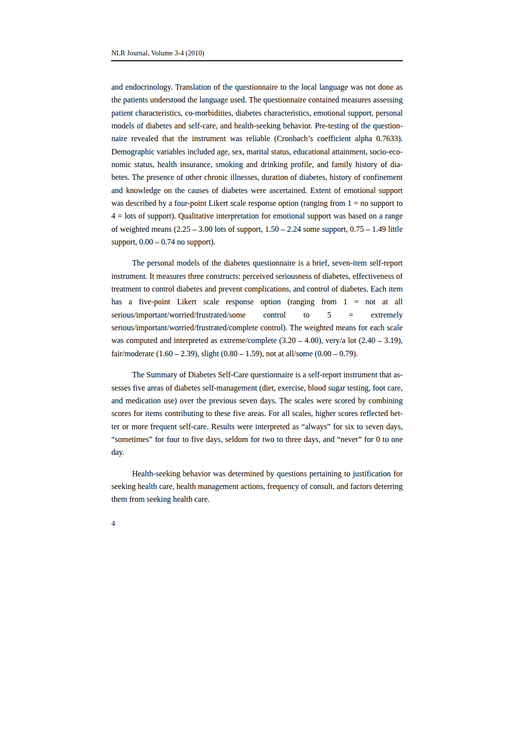NLR Journal, Volume 3-4 (2010)
and endocrinology. Translation of the questionnaire to the local language was not done as the patients understood the language used. The questionnaire contained measures assessing patient characteristics, co-morbidities, diabetes characteristics, emotional support, personal models of diabetes and self-care, and health-seeking behavior. Pre-testing of the questionnaire revealed that the instrument was reliable (Cronbach’s coefficient alpha 0.7633). Demographic variables included age, sex, marital status, educational attainment, socio-economic status, health insurance, smoking and drinking profile, and family history of diabetes. The presence of other chronic illnesses, duration of diabetes, history of confinement and knowledge on the causes of diabetes were ascertained. Extent of emotional support was described by a four-point Likert scale response option (ranging from 1 = no support to 4 = lots of support). Qualitative interpretation for emotional support was based on a range of weighted means (2.25 – 3.00 lots of support, 1.50 – 2.24 some support, 0.75 – 1.49 little support, 0.00 – 0.74 no support).
The personal models of the diabetes questionnaire is a brief, seven-item self-report instrument. It measures three constructs: perceived seriousness of diabetes, effectiveness of treatment to control diabetes and prevent complications, and control of diabetes. Each item has a five-point Likert scale response option (ranging from 1 = not at all serious/important/worried/frustrated/some control to 5 = extremely serious/important/worried/frustrated/complete control). The weighted means for each scale was computed and interpreted as extreme/complete (3.20 – 4.00), very/a lot (2.40 – 3.19), fair/moderate (1.60 – 2.39), slight (0.80 – 1.59), not at all/some (0.00 – 0.79).
The Summary of Diabetes Self-Care questionnaire is a self-report instrument that assesses five areas of diabetes self-management (diet, exercise, blood sugar testing, foot care, and medication use) over the previous seven days. The scales were scored by combining scores for items contributing to these five areas. For all scales, higher scores reflected better or more frequent self-care. Results were interpreted as “always” for six to seven days, “sometimes” for four to five days, seldom for two to three days, and “never” for 0 to one day.
Health-seeking behavior was determined by questions pertaining to justification for seeking health care, health management actions, frequency of consult, and factors deterring them from seeking health care.
4